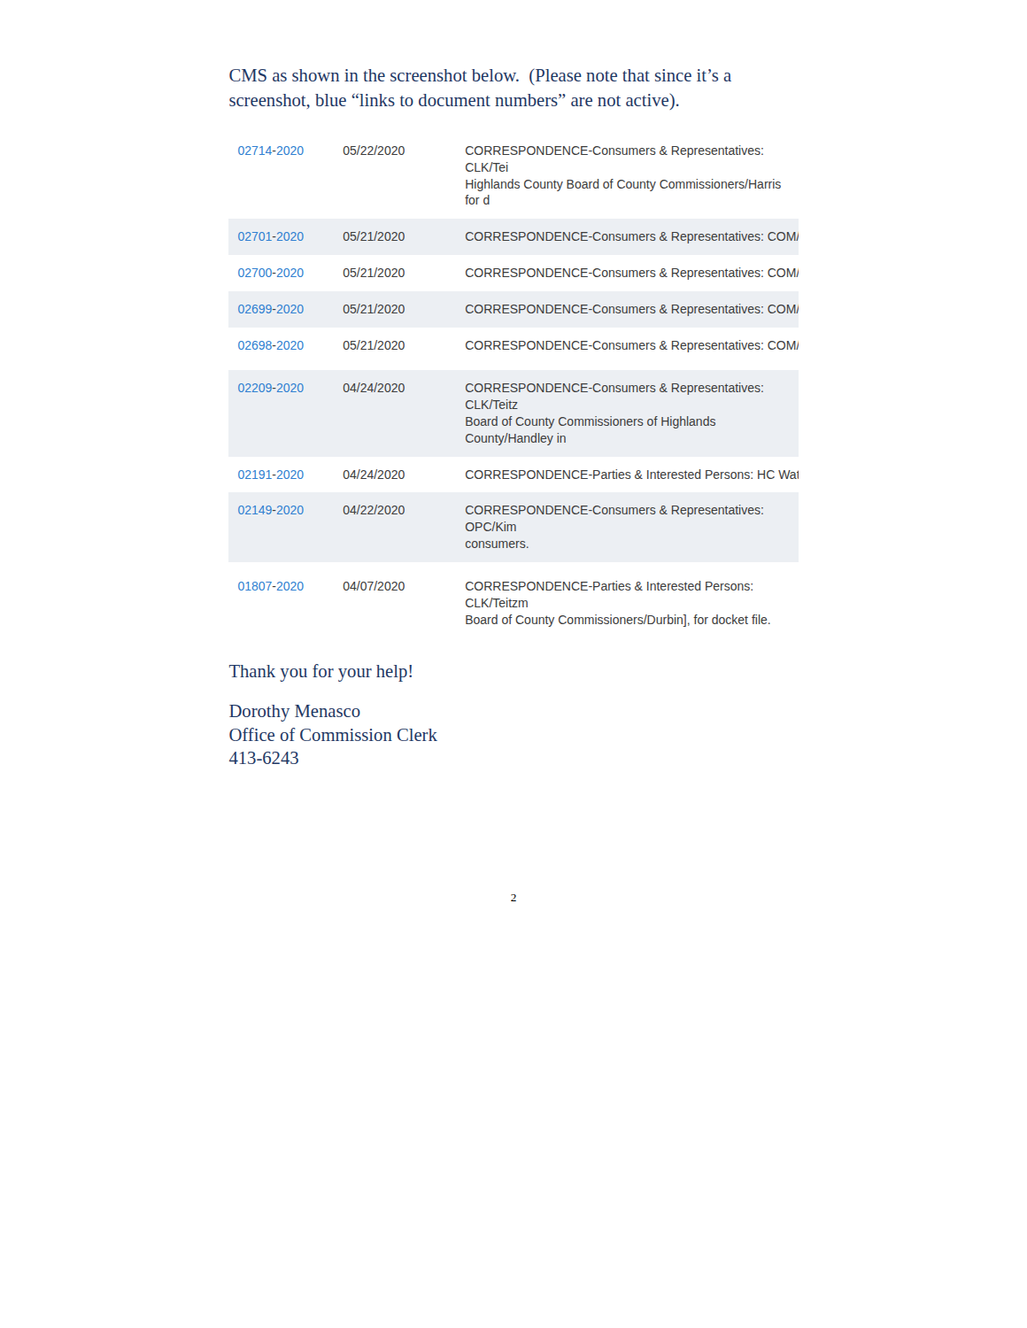CMS as shown in the screenshot below. (Please note that since it’s a screenshot, blue “links to document numbers” are not active).
| 02714 - 2020 | 05/22/2020 | CORRESPONDENCE-Consumers & Representatives: CLK/Tei Highlands County Board of County Commissioners/Harris for d​ |
| 02701 - 2020 | 05/21/2020 | CORRESPONDENCE-Consumers & Representatives: COM/Br |
| 02700 - 2020 | 05/21/2020 | CORRESPONDENCE-Consumers & Representatives: COM/Ba |
| 02699 - 2020 | 05/21/2020 | CORRESPONDENCE-Consumers & Representatives: COM/Le |
| 02698 - 2020 | 05/21/2020 | CORRESPONDENCE-Consumers & Representatives: COM/W |
| 02209 - 2020 | 04/24/2020 | CORRESPONDENCE-Consumers & Representatives: CLK/Teitz Board of County Commissioners of Highlands County/Handley in |
| 02191 - 2020 | 04/24/2020 | CORRESPONDENCE-Parties & Interested Persons: HC Waterw​ |
| 02149 - 2020 | 04/22/2020 | CORRESPONDENCE-Consumers & Representatives: OPC/Kim consumers. |
| 01807 - 2020 | 04/07/2020 | CORRESPONDENCE-Parties & Interested Persons: CLK/Teitzm Board of County Commissioners/Durbin], for docket file. |
Thank you for your help!
Dorothy Menasco
Office of Commission Clerk
413-6243
2